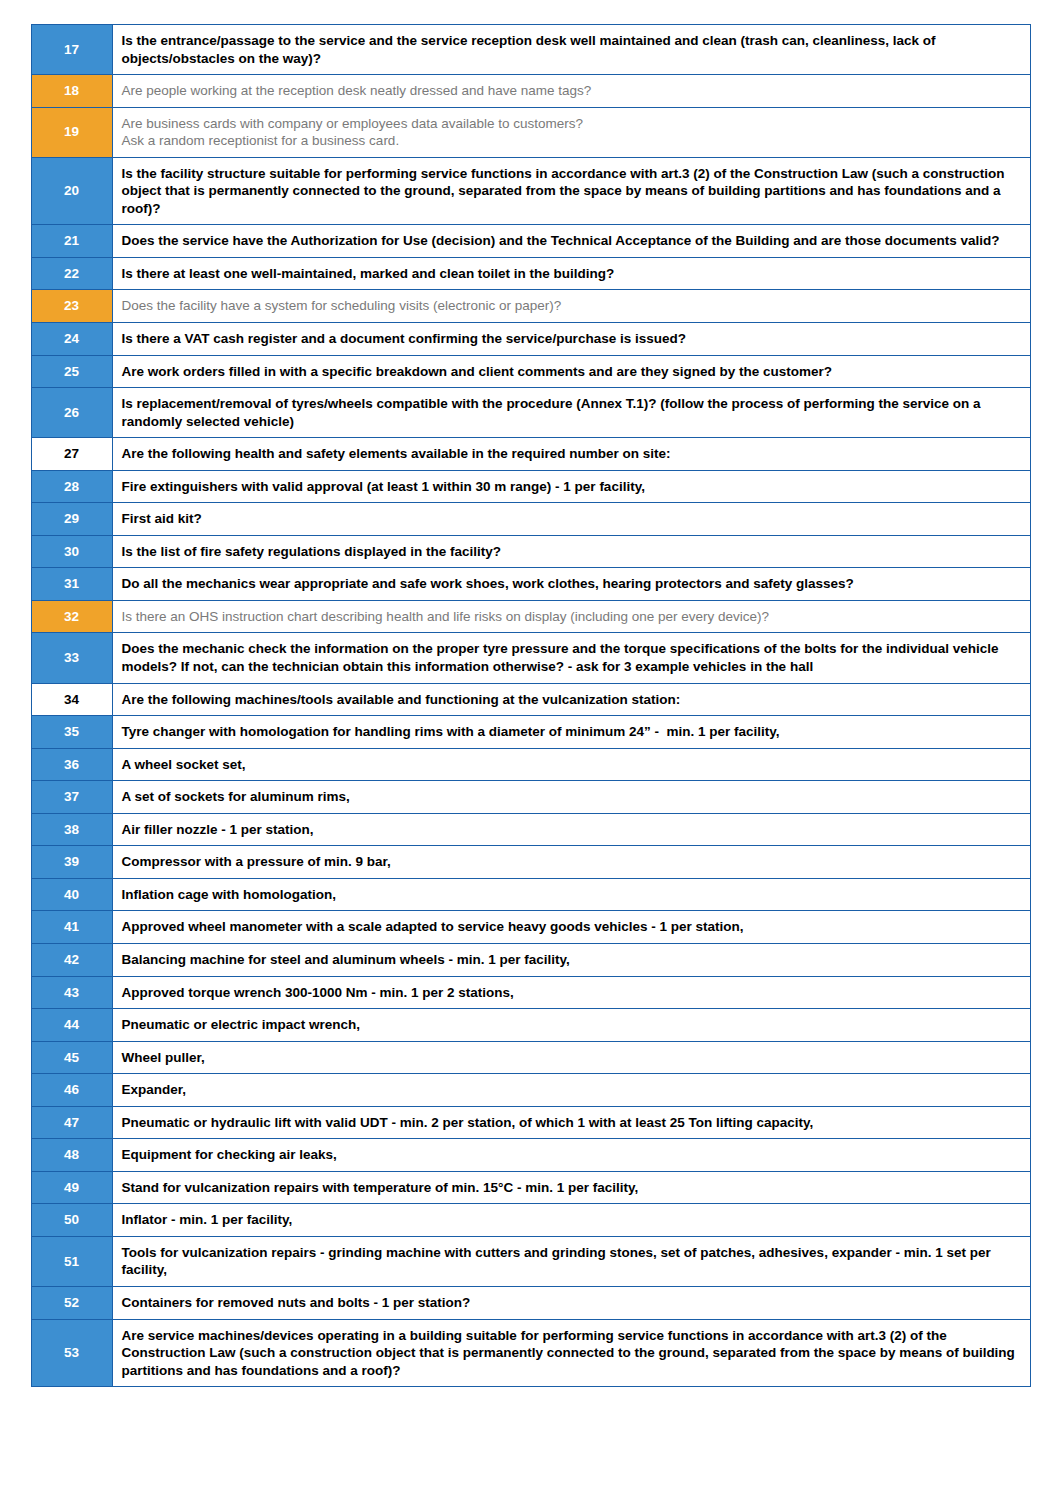| 17 | Is the entrance/passage to the service and the service reception desk well maintained and clean (trash can, cleanliness, lack of objects/obstacles on the way)? |
| 18 | Are people working at the reception desk neatly dressed and have name tags? |
| 19 | Are business cards with company or employees data available to customers? Ask a random receptionist for a business card. |
| 20 | Is the facility structure suitable for performing service functions in accordance with art.3 (2) of the Construction Law (such a construction object that is permanently connected to the ground, separated from the space by means of building partitions and has foundations and a roof)? |
| 21 | Does the service have the Authorization for Use (decision) and the Technical Acceptance of the Building and are those documents valid? |
| 22 | Is there at least one well-maintained, marked and clean toilet in the building? |
| 23 | Does the facility have a system for scheduling visits (electronic or paper)? |
| 24 | Is there a VAT cash register and a document confirming the service/purchase is issued? |
| 25 | Are work orders filled in with a specific breakdown and client comments and are they signed by the customer? |
| 26 | Is replacement/removal of tyres/wheels compatible with the procedure (Annex T.1)? (follow the process of performing the service on a randomly selected vehicle) |
| 27 | Are the following health and safety elements available in the required number on site: |
| 28 | Fire extinguishers with valid approval (at least 1 within 30 m range) - 1 per facility, |
| 29 | First aid kit? |
| 30 | Is the list of fire safety regulations displayed in the facility? |
| 31 | Do all the mechanics wear appropriate and safe work shoes, work clothes, hearing protectors and safety glasses? |
| 32 | Is there an OHS instruction chart describing health and life risks on display (including one per every device)? |
| 33 | Does the mechanic check the information on the proper tyre pressure and the torque specifications of the bolts for the individual vehicle models? If not, can the technician obtain this information otherwise? - ask for 3 example vehicles in the hall |
| 34 | Are the following machines/tools available and functioning at the vulcanization station: |
| 35 | Tyre changer with homologation for handling rims with a diameter of minimum 24” - min. 1 per facility, |
| 36 | A wheel socket set, |
| 37 | A set of sockets for aluminum rims, |
| 38 | Air filler nozzle - 1 per station, |
| 39 | Compressor with a pressure of min. 9 bar, |
| 40 | Inflation cage with homologation, |
| 41 | Approved wheel manometer with a scale adapted to service heavy goods vehicles - 1 per station, |
| 42 | Balancing machine for steel and aluminum wheels - min. 1 per facility, |
| 43 | Approved torque wrench 300-1000 Nm - min. 1 per 2 stations, |
| 44 | Pneumatic or electric impact wrench, |
| 45 | Wheel puller, |
| 46 | Expander, |
| 47 | Pneumatic or hydraulic lift with valid UDT - min. 2 per station, of which 1 with at least 25 Ton lifting capacity, |
| 48 | Equipment for checking air leaks, |
| 49 | Stand for vulcanization repairs with temperature of min. 15°C - min. 1 per facility, |
| 50 | Inflator - min. 1 per facility, |
| 51 | Tools for vulcanization repairs - grinding machine with cutters and grinding stones, set of patches, adhesives, expander - min. 1 set per facility, |
| 52 | Containers for removed nuts and bolts - 1 per station? |
| 53 | Are service machines/devices operating in a building suitable for performing service functions in accordance with art.3 (2) of the Construction Law (such a construction object that is permanently connected to the ground, separated from the space by means of building partitions and has foundations and a roof)? |